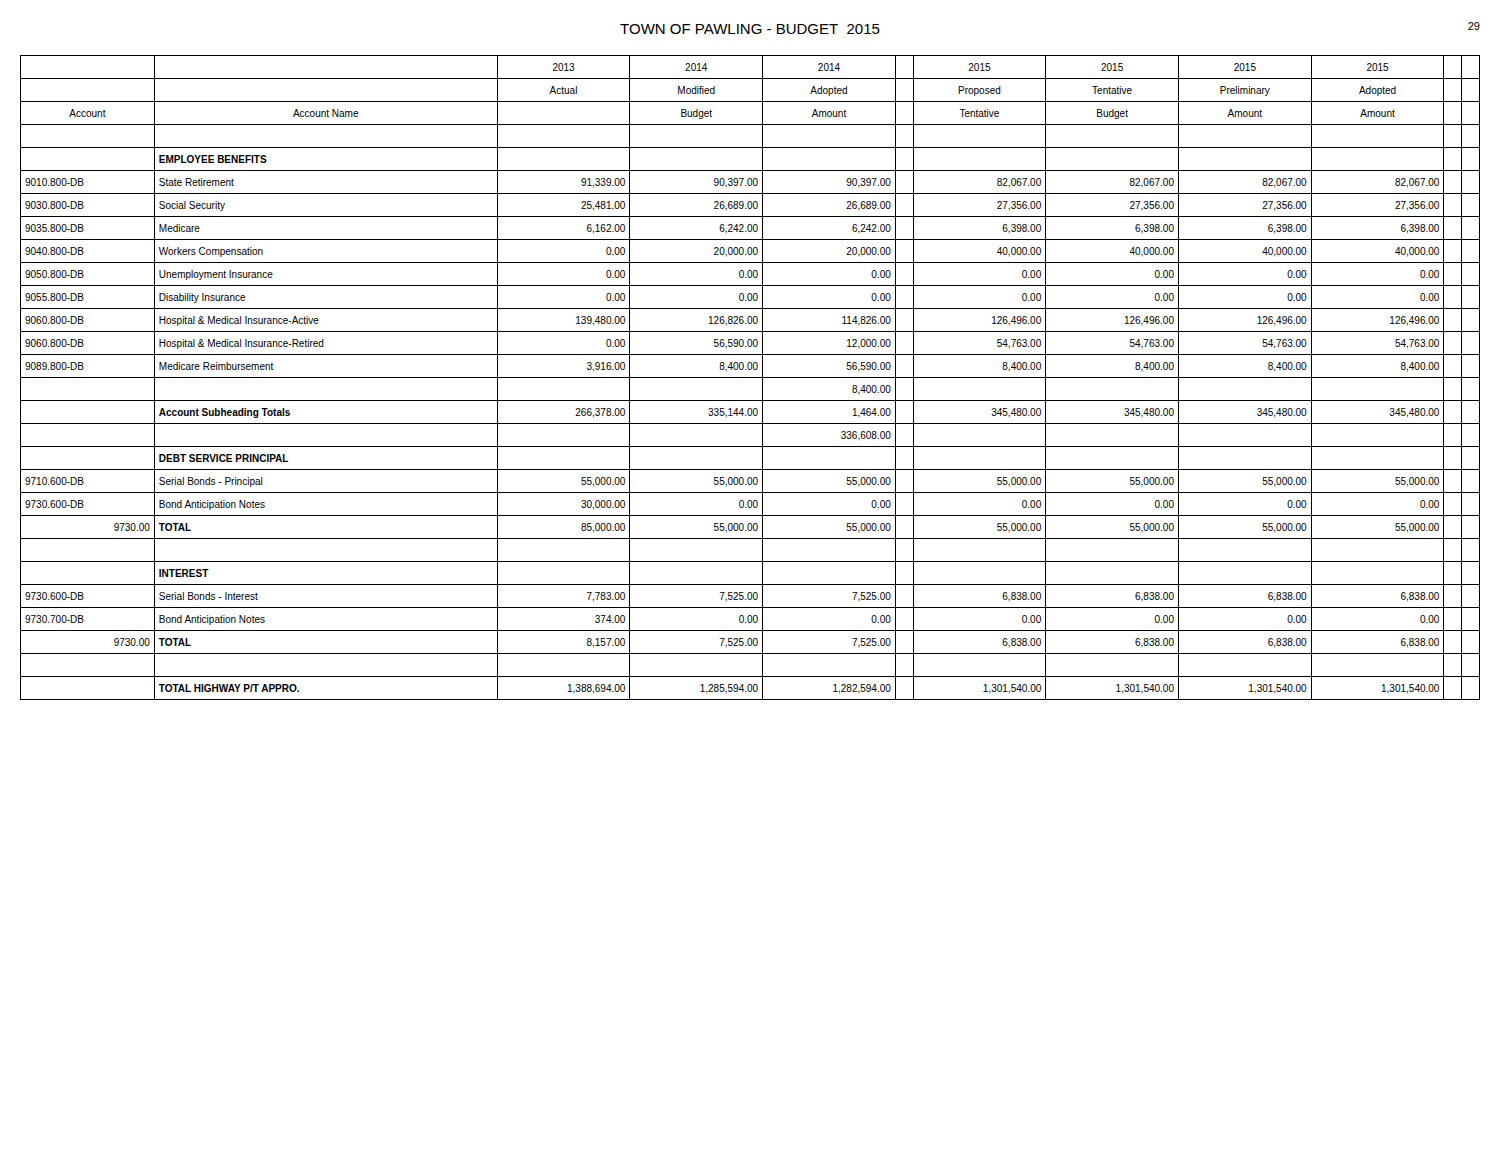29
TOWN OF PAWLING - BUDGET 2015
| | | 2013 | 2014 | 2014 | | 2015 | 2015 | 2015 | 2015 | | |
| --- | --- | --- | --- | --- | --- | --- | --- | --- | --- | --- | --- |
| | | Actual | Modified | Adopted | | Proposed | Tentative | Preliminary | Adopted | | |
| Account | Account Name | | Budget | Amount | | Tentative | Budget | Amount | Amount | | |
| | EMPLOYEE BENEFITS | | | | | | | | | | |
| 9010.800-DB | State Retirement | 91,339.00 | 90,397.00 | 90,397.00 | | 82,067.00 | 82,067.00 | 82,067.00 | 82,067.00 | | |
| 9030.800-DB | Social Security | 25,481.00 | 26,689.00 | 26,689.00 | | 27,356.00 | 27,356.00 | 27,356.00 | 27,356.00 | | |
| 9035.800-DB | Medicare | 6,162.00 | 6,242.00 | 6,242.00 | | 6,398.00 | 6,398.00 | 6,398.00 | 6,398.00 | | |
| 9040.800-DB | Workers Compensation | 0.00 | 20,000.00 | 20,000.00 | | 40,000.00 | 40,000.00 | 40,000.00 | 40,000.00 | | |
| 9050.800-DB | Unemployment Insurance | 0.00 | 0.00 | 0.00 | | 0.00 | 0.00 | 0.00 | 0.00 | | |
| 9055.800-DB | Disability Insurance | 0.00 | 0.00 | 0.00 | | 0.00 | 0.00 | 0.00 | 0.00 | | |
| 9060.800-DB | Hospital & Medical Insurance-Active | 139,480.00 | 126,826.00 | 114,826.00 | | 126,496.00 | 126,496.00 | 126,496.00 | 126,496.00 | | |
| 9060.800-DB | Hospital & Medical Insurance-Retired | 0.00 | 56,590.00 | 12,000.00 | | 54,763.00 | 54,763.00 | 54,763.00 | 54,763.00 | | |
| 9089.800-DB | Medicare Reimbursement | 3,916.00 | 8,400.00 | 56,590.00 | | 8,400.00 | 8,400.00 | 8,400.00 | 8,400.00 | | |
| | | | | 8,400.00 | | | | | | | |
| | Account Subheading Totals | 266,378.00 | 335,144.00 | 1,464.00 | | 345,480.00 | 345,480.00 | 345,480.00 | 345,480.00 | | |
| | | | | 336,608.00 | | | | | | | |
| | DEBT SERVICE PRINCIPAL | | | | | | | | | | |
| 9710.600-DB | Serial Bonds - Principal | 55,000.00 | 55,000.00 | 55,000.00 | | 55,000.00 | 55,000.00 | 55,000.00 | 55,000.00 | | |
| 9730.600-DB | Bond Anticipation Notes | 30,000.00 | 0.00 | 0.00 | | 0.00 | 0.00 | 0.00 | 0.00 | | |
| 9730.00 | TOTAL | 85,000.00 | 55,000.00 | 55,000.00 | | 55,000.00 | 55,000.00 | 55,000.00 | 55,000.00 | | |
| | INTEREST | | | | | | | | | | |
| 9730.600-DB | Serial Bonds - Interest | 7,783.00 | 7,525.00 | 7,525.00 | | 6,838.00 | 6,838.00 | 6,838.00 | 6,838.00 | | |
| 9730.700-DB | Bond Anticipation Notes | 374.00 | 0.00 | 0.00 | | 0.00 | 0.00 | 0.00 | 0.00 | | |
| 9730.00 | TOTAL | 8,157.00 | 7,525.00 | 7,525.00 | | 6,838.00 | 6,838.00 | 6,838.00 | 6,838.00 | | |
| | TOTAL HIGHWAY P/T APPRO. | 1,388,694.00 | 1,285,594.00 | 1,282,594.00 | | 1,301,540.00 | 1,301,540.00 | 1,301,540.00 | 1,301,540.00 | | |